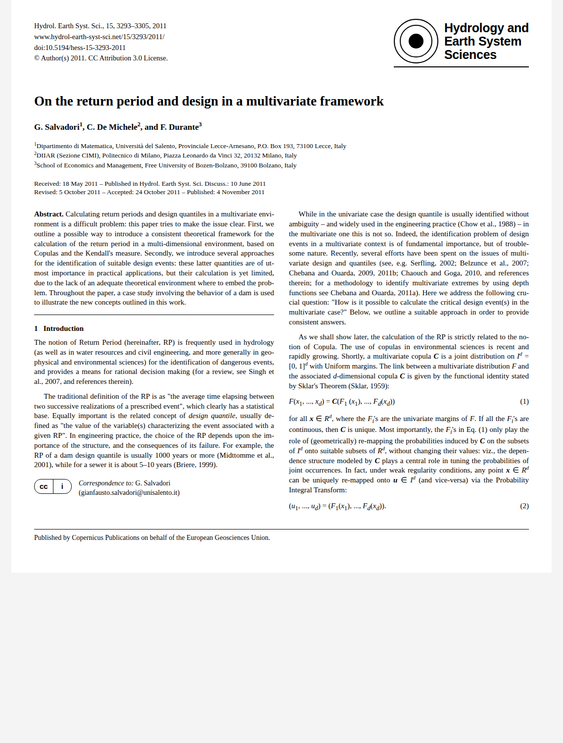Hydrol. Earth Syst. Sci., 15, 3293–3305, 2011
www.hydrol-earth-syst-sci.net/15/3293/2011/
doi:10.5194/hess-15-3293-2011
© Author(s) 2011. CC Attribution 3.0 License.
Hydrology and
Earth System
Sciences
On the return period and design in a multivariate framework
G. Salvadori1, C. De Michele2, and F. Durante3
1Dipartimento di Matematica, Università del Salento, Provinciale Lecce-Arnesano, P.O. Box 193, 73100 Lecce, Italy
2DIIAR (Sezione CIMI), Politecnico di Milano, Piazza Leonardo da Vinci 32, 20132 Milano, Italy
3School of Economics and Management, Free University of Bozen-Bolzano, 39100 Bolzano, Italy
Received: 18 May 2011 – Published in Hydrol. Earth Syst. Sci. Discuss.: 10 June 2011
Revised: 5 October 2011 – Accepted: 24 October 2011 – Published: 4 November 2011
Abstract. Calculating return periods and design quantiles in a multivariate environment is a difficult problem: this paper tries to make the issue clear. First, we outline a possible way to introduce a consistent theoretical framework for the calculation of the return period in a multi-dimensional environment, based on Copulas and the Kendall's measure. Secondly, we introduce several approaches for the identification of suitable design events: these latter quantities are of utmost importance in practical applications, but their calculation is yet limited, due to the lack of an adequate theoretical environment where to embed the problem. Throughout the paper, a case study involving the behavior of a dam is used to illustrate the new concepts outlined in this work.
1 Introduction
The notion of Return Period (hereinafter, RP) is frequently used in hydrology (as well as in water resources and civil engineering, and more generally in geophysical and environmental sciences) for the identification of dangerous events, and provides a means for rational decision making (for a review, see Singh et al., 2007, and references therein).
The traditional definition of the RP is as "the average time elapsing between two successive realizations of a prescribed event", which clearly has a statistical base. Equally important is the related concept of design quantile, usually defined as "the value of the variable(s) characterizing the event associated with a given RP". In engineering practice, the choice of the RP depends upon the importance of the structure, and the consequences of its failure. For example, the RP of a dam design quantile is usually 1000 years or more (Midttomme et al., 2001), while for a sewer it is about 5–10 years (Briere, 1999).
cc
i
Correspondence to: G. Salvadori
(gianfausto.salvadori@unisalento.it)
While in the univariate case the design quantile is usually identified without ambiguity – and widely used in the engineering practice (Chow et al., 1988) – in the multivariate one this is not so. Indeed, the identification problem of design events in a multivariate context is of fundamental importance, but of troublesome nature. Recently, several efforts have been spent on the issues of multivariate design and quantiles (see, e.g. Serfling, 2002; Belzunce et al., 2007; Chebana and Ouarda, 2009, 2011b; Chaouch and Goga, 2010, and references therein; for a methodology to identify multivariate extremes by using depth functions see Chebana and Ouarda, 2011a). Here we address the following crucial question: "How is it possible to calculate the critical design event(s) in the multivariate case?" Below, we outline a suitable approach in order to provide consistent answers.
As we shall show later, the calculation of the RP is strictly related to the notion of Copula. The use of copulas in environmental sciences is recent and rapidly growing. Shortly, a multivariate copula C is a joint distribution on Id = [0, 1]d with Uniform margins. The link between a multivariate distribution F and the associated d-dimensional copula C is given by the functional identity stated by Sklar's Theorem (Sklar, 1959):
F(x1, ..., xd) = C(F1 (x1), ..., Fd(xd))
(1)
for all x ∈ Rd, where the Fi's are the univariate margins of F. If all the Fi's are continuous, then C is unique. Most importantly, the Fi's in Eq. (1) only play the role of (geometrically) re-mapping the probabilities induced by C on the subsets of Id onto suitable subsets of Rd, without changing their values: viz., the dependence structure modeled by C plays a central role in tuning the probabilities of joint occurrences. In fact, under weak regularity conditions, any point x ∈ Rd can be uniquely re-mapped onto u ∈ Id (and vice-versa) via the Probability Integral Transform:
(u1, ..., ud) = (F1(x1), ..., Fd(xd)).
(2)
Published by Copernicus Publications on behalf of the European Geosciences Union.